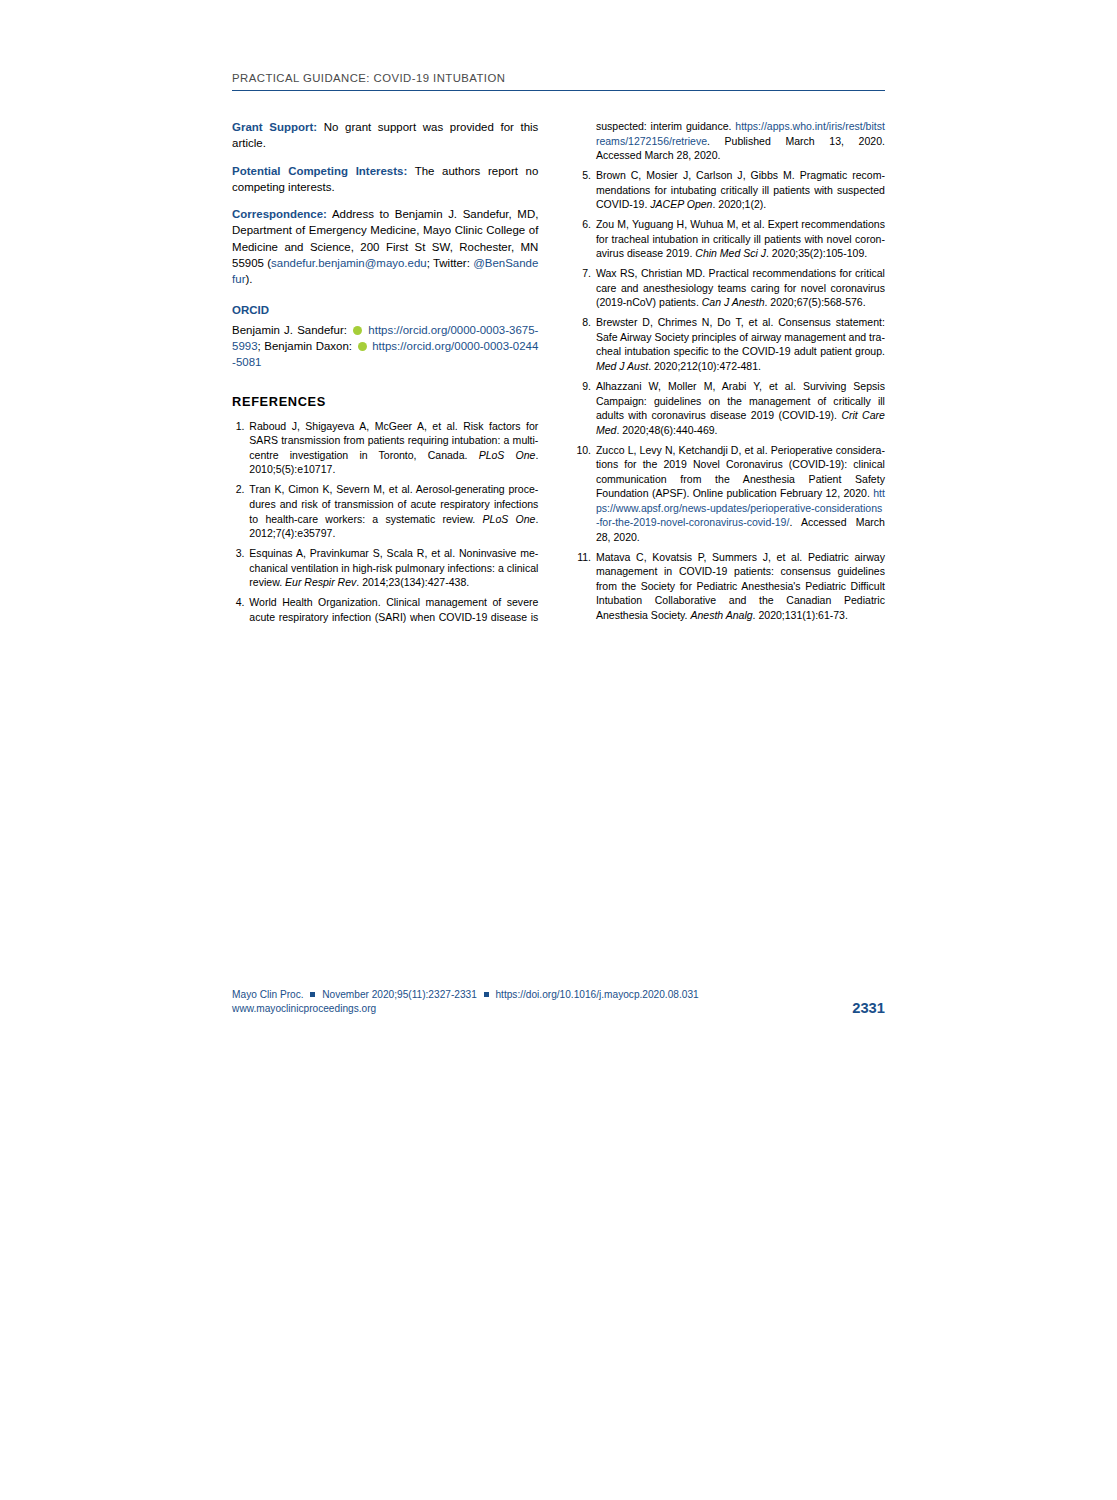Practical Guidance: COVID-19 Intubation
Grant Support: No grant support was provided for this article.
Potential Competing Interests: The authors report no competing interests.
Correspondence: Address to Benjamin J. Sandefur, MD, Department of Emergency Medicine, Mayo Clinic College of Medicine and Science, 200 First St SW, Rochester, MN 55905 (sandefur.benjamin@mayo.edu; Twitter: @BenSandefur).
ORCID
Benjamin J. Sandefur: https://orcid.org/0000-0003-3675-5993; Benjamin Daxon: https://orcid.org/0000-0003-0244-5081
REFERENCES
Raboud J, Shigayeva A, McGeer A, et al. Risk factors for SARS transmission from patients requiring intubation: a multicentre investigation in Toronto, Canada. PLoS One. 2010;5(5):e10717.
Tran K, Cimon K, Severn M, et al. Aerosol-generating procedures and risk of transmission of acute respiratory infections to health-care workers: a systematic review. PLoS One. 2012;7(4):e35797.
Esquinas A, Pravinkumar S, Scala R, et al. Noninvasive mechanical ventilation in high-risk pulmonary infections: a clinical review. Eur Respir Rev. 2014;23(134):427-438.
World Health Organization. Clinical management of severe acute respiratory infection (SARI) when COVID-19 disease is suspected: interim guidance. https://apps.who.int/iris/rest/bitstreams/1272156/retrieve. Published March 13, 2020. Accessed March 28, 2020.
Brown C, Mosier J, Carlson J, Gibbs M. Pragmatic recommendations for intubating critically ill patients with suspected COVID-19. JACEP Open. 2020;1(2).
Zou M, Yuguang H, Wuhua M, et al. Expert recommendations for tracheal intubation in critically ill patients with novel coronavirus disease 2019. Chin Med Sci J. 2020;35(2):105-109.
Wax RS, Christian MD. Practical recommendations for critical care and anesthesiology teams caring for novel coronavirus (2019-nCoV) patients. Can J Anesth. 2020;67(5):568-576.
Brewster D, Chrimes N, Do T, et al. Consensus statement: Safe Airway Society principles of airway management and tracheal intubation specific to the COVID-19 adult patient group. Med J Aust. 2020;212(10):472-481.
Alhazzani W, Moller M, Arabi Y, et al. Surviving Sepsis Campaign: guidelines on the management of critically ill adults with coronavirus disease 2019 (COVID-19). Crit Care Med. 2020;48(6):440-469.
Zucco L, Levy N, Ketchandji D, et al. Perioperative considerations for the 2019 Novel Coronavirus (COVID-19): clinical communication from the Anesthesia Patient Safety Foundation (APSF). Online publication February 12, 2020. https://www.apsf.org/news-updates/perioperative-considerations-for-the-2019-novel-coronavirus-covid-19/. Accessed March 28, 2020.
Matava C, Kovatsis P, Summers J, et al. Pediatric airway management in COVID-19 patients: consensus guidelines from the Society for Pediatric Anesthesia's Pediatric Difficult Intubation Collaborative and the Canadian Pediatric Anesthesia Society. Anesth Analg. 2020;131(1):61-73.
Mayo Clin Proc. November 2020;95(11):2327-2331 https://doi.org/10.1016/j.mayocp.2020.08.031
www.mayoclinicproceedings.org
2331